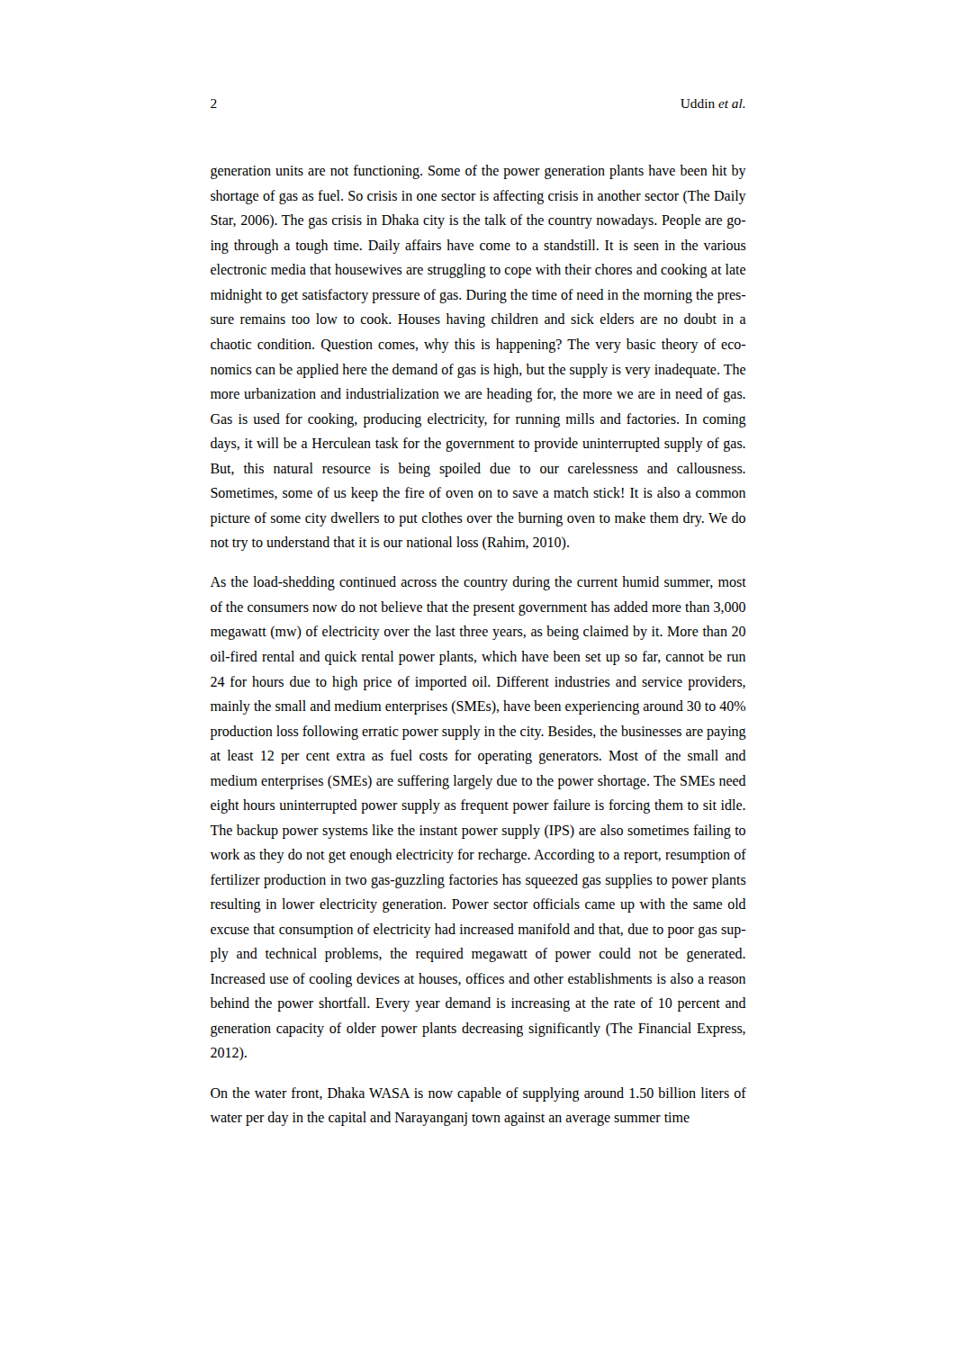2 Uddin et al.
generation units are not functioning. Some of the power generation plants have been hit by shortage of gas as fuel. So crisis in one sector is affecting crisis in another sector (The Daily Star, 2006). The gas crisis in Dhaka city is the talk of the country nowadays. People are going through a tough time. Daily affairs have come to a standstill. It is seen in the various electronic media that housewives are struggling to cope with their chores and cooking at late midnight to get satisfactory pressure of gas. During the time of need in the morning the pressure remains too low to cook. Houses having children and sick elders are no doubt in a chaotic condition. Question comes, why this is happening? The very basic theory of economics can be applied here the demand of gas is high, but the supply is very inadequate. The more urbanization and industrialization we are heading for, the more we are in need of gas. Gas is used for cooking, producing electricity, for running mills and factories. In coming days, it will be a Herculean task for the government to provide uninterrupted supply of gas. But, this natural resource is being spoiled due to our carelessness and callousness. Sometimes, some of us keep the fire of oven on to save a match stick! It is also a common picture of some city dwellers to put clothes over the burning oven to make them dry. We do not try to understand that it is our national loss (Rahim, 2010).
As the load-shedding continued across the country during the current humid summer, most of the consumers now do not believe that the present government has added more than 3,000 megawatt (mw) of electricity over the last three years, as being claimed by it. More than 20 oil-fired rental and quick rental power plants, which have been set up so far, cannot be run 24 for hours due to high price of imported oil. Different industries and service providers, mainly the small and medium enterprises (SMEs), have been experiencing around 30 to 40% production loss following erratic power supply in the city. Besides, the businesses are paying at least 12 per cent extra as fuel costs for operating generators. Most of the small and medium enterprises (SMEs) are suffering largely due to the power shortage. The SMEs need eight hours uninterrupted power supply as frequent power failure is forcing them to sit idle. The backup power systems like the instant power supply (IPS) are also sometimes failing to work as they do not get enough electricity for recharge. According to a report, resumption of fertilizer production in two gas-guzzling factories has squeezed gas supplies to power plants resulting in lower electricity generation. Power sector officials came up with the same old excuse that consumption of electricity had increased manifold and that, due to poor gas supply and technical problems, the required megawatt of power could not be generated. Increased use of cooling devices at houses, offices and other establishments is also a reason behind the power shortfall. Every year demand is increasing at the rate of 10 percent and generation capacity of older power plants decreasing significantly (The Financial Express, 2012).
On the water front, Dhaka WASA is now capable of supplying around 1.50 billion liters of water per day in the capital and Narayanganj town against an average summer time